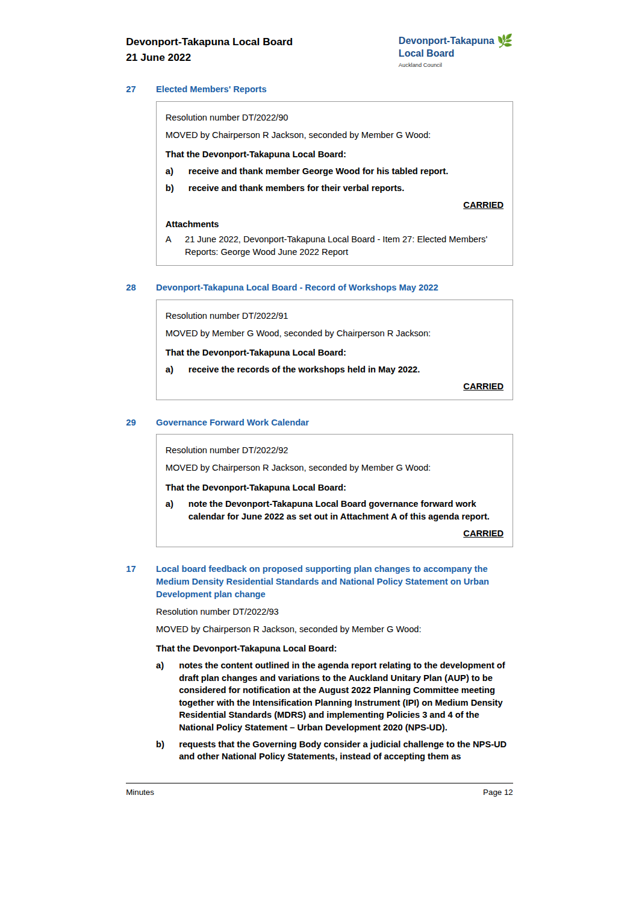Devonport-Takapuna Local Board
21 June 2022
Devonport-Takapuna 🌿
Local Board
Auckland Council
27 Elected Members' Reports
Resolution number DT/2022/90
MOVED by Chairperson R Jackson, seconded by Member G Wood:
That the Devonport-Takapuna Local Board:
a) receive and thank member George Wood for his tabled report.
b) receive and thank members for their verbal reports.
CARRIED
Attachments
A 21 June 2022, Devonport-Takapuna Local Board - Item 27: Elected Members' Reports: George Wood June 2022 Report
28 Devonport-Takapuna Local Board - Record of Workshops May 2022
Resolution number DT/2022/91
MOVED by Member G Wood, seconded by Chairperson R Jackson:
That the Devonport-Takapuna Local Board:
a) receive the records of the workshops held in May 2022.
CARRIED
29 Governance Forward Work Calendar
Resolution number DT/2022/92
MOVED by Chairperson R Jackson, seconded by Member G Wood:
That the Devonport-Takapuna Local Board:
a) note the Devonport-Takapuna Local Board governance forward work calendar for June 2022 as set out in Attachment A of this agenda report.
CARRIED
17 Local board feedback on proposed supporting plan changes to accompany the Medium Density Residential Standards and National Policy Statement on Urban Development plan change
Resolution number DT/2022/93
MOVED by Chairperson R Jackson, seconded by Member G Wood:
That the Devonport-Takapuna Local Board:
a) notes the content outlined in the agenda report relating to the development of draft plan changes and variations to the Auckland Unitary Plan (AUP) to be considered for notification at the August 2022 Planning Committee meeting together with the Intensification Planning Instrument (IPI) on Medium Density Residential Standards (MDRS) and implementing Policies 3 and 4 of the National Policy Statement – Urban Development 2020 (NPS-UD).
b) requests that the Governing Body consider a judicial challenge to the NPS-UD and other National Policy Statements, instead of accepting them as
Minutes Page 12